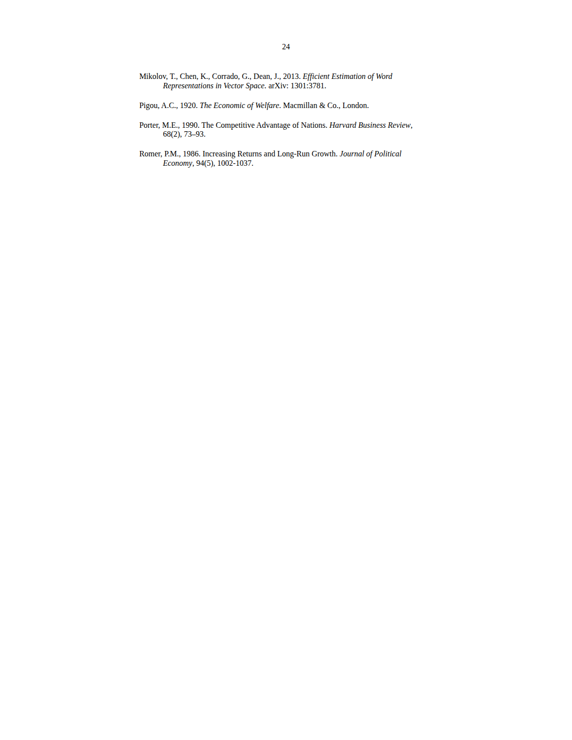24
Mikolov, T., Chen, K., Corrado, G., Dean, J., 2013. Efficient Estimation of Word Representations in Vector Space. arXiv: 1301:3781.
Pigou, A.C., 1920. The Economic of Welfare. Macmillan & Co., London.
Porter, M.E., 1990. The Competitive Advantage of Nations. Harvard Business Review, 68(2), 73–93.
Romer, P.M., 1986. Increasing Returns and Long-Run Growth. Journal of Political Economy, 94(5), 1002-1037.